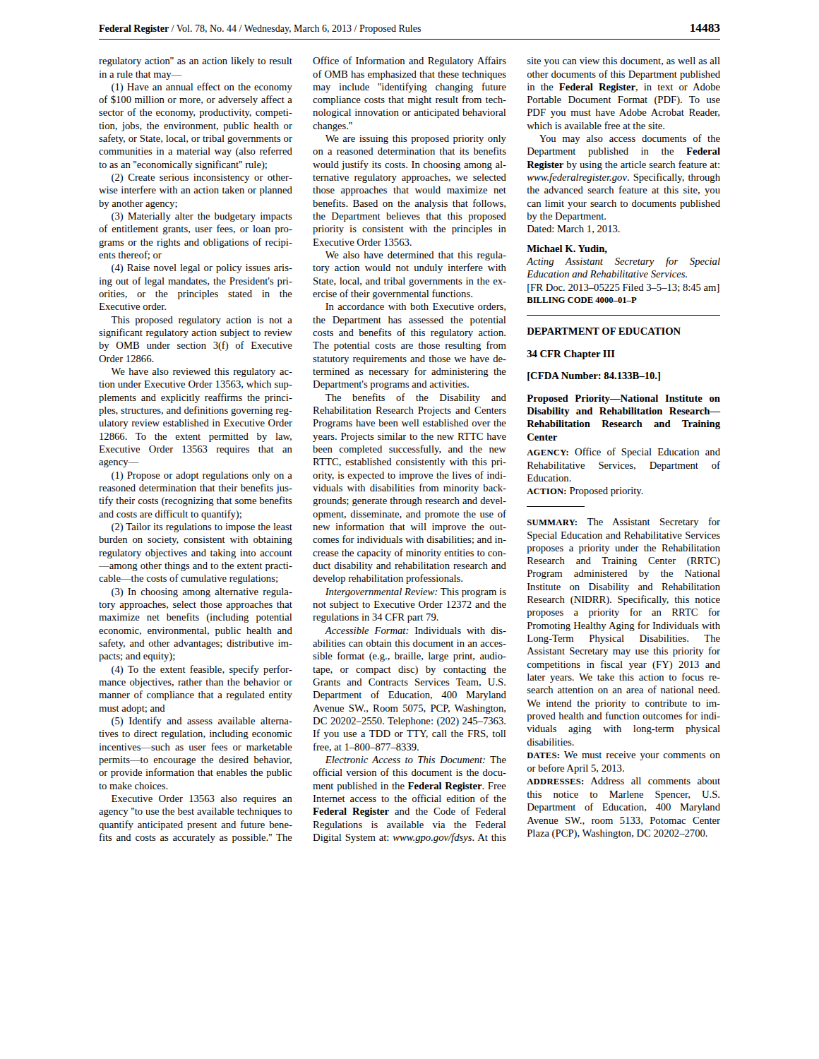Federal Register / Vol. 78, No. 44 / Wednesday, March 6, 2013 / Proposed Rules
14483
regulatory action'' as an action likely to result in a rule that may—
(1) Have an annual effect on the economy of $100 million or more, or adversely affect a sector of the economy, productivity, competition, jobs, the environment, public health or safety, or State, local, or tribal governments or communities in a material way (also referred to as an ''economically significant'' rule);
(2) Create serious inconsistency or otherwise interfere with an action taken or planned by another agency;
(3) Materially alter the budgetary impacts of entitlement grants, user fees, or loan programs or the rights and obligations of recipients thereof; or
(4) Raise novel legal or policy issues arising out of legal mandates, the President's priorities, or the principles stated in the Executive order.
This proposed regulatory action is not a significant regulatory action subject to review by OMB under section 3(f) of Executive Order 12866.
We have also reviewed this regulatory action under Executive Order 13563, which supplements and explicitly reaffirms the principles, structures, and definitions governing regulatory review established in Executive Order 12866. To the extent permitted by law, Executive Order 13563 requires that an agency—
(1) Propose or adopt regulations only on a reasoned determination that their benefits justify their costs (recognizing that some benefits and costs are difficult to quantify);
(2) Tailor its regulations to impose the least burden on society, consistent with obtaining regulatory objectives and taking into account—among other things and to the extent practicable—the costs of cumulative regulations;
(3) In choosing among alternative regulatory approaches, select those approaches that maximize net benefits (including potential economic, environmental, public health and safety, and other advantages; distributive impacts; and equity);
(4) To the extent feasible, specify performance objectives, rather than the behavior or manner of compliance that a regulated entity must adopt; and
(5) Identify and assess available alternatives to direct regulation, including economic incentives—such as user fees or marketable permits—to encourage the desired behavior, or provide information that enables the public to make choices.
Executive Order 13563 also requires an agency ''to use the best available techniques to quantify anticipated present and future benefits and costs as accurately as possible.'' The Office of Information and Regulatory Affairs of OMB has emphasized that these techniques may include ''identifying changing future compliance costs that might result from technological innovation or anticipated behavioral changes.''
We are issuing this proposed priority only on a reasoned determination that its benefits would justify its costs. In choosing among alternative regulatory approaches, we selected those approaches that would maximize net benefits. Based on the analysis that follows, the Department believes that this proposed priority is consistent with the principles in Executive Order 13563.
We also have determined that this regulatory action would not unduly interfere with State, local, and tribal governments in the exercise of their governmental functions.
In accordance with both Executive orders, the Department has assessed the potential costs and benefits of this regulatory action. The potential costs are those resulting from statutory requirements and those we have determined as necessary for administering the Department's programs and activities.
The benefits of the Disability and Rehabilitation Research Projects and Centers Programs have been well established over the years. Projects similar to the new RTTC have been completed successfully, and the new RTTC, established consistently with this priority, is expected to improve the lives of individuals with disabilities from minority backgrounds; generate through research and development, disseminate, and promote the use of new information that will improve the outcomes for individuals with disabilities; and increase the capacity of minority entities to conduct disability and rehabilitation research and develop rehabilitation professionals.
Intergovernmental Review: This program is not subject to Executive Order 12372 and the regulations in 34 CFR part 79.
Accessible Format: Individuals with disabilities can obtain this document in an accessible format (e.g., braille, large print, audiotape, or compact disc) by contacting the Grants and Contracts Services Team, U.S. Department of Education, 400 Maryland Avenue SW., Room 5075, PCP, Washington, DC 20202–2550. Telephone: (202) 245–7363. If you use a TDD or TTY, call the FRS, toll free, at 1–800–877–8339.
Electronic Access to This Document: The official version of this document is the document published in the Federal Register. Free Internet access to the official edition of the Federal Register and the Code of Federal Regulations is available via the Federal Digital System at: www.gpo.gov/fdsys. At this site you can view this document, as well as all other documents of this Department published in the Federal Register, in text or Adobe Portable Document Format (PDF). To use PDF you must have Adobe Acrobat Reader, which is available free at the site.
You may also access documents of the Department published in the Federal Register by using the article search feature at: www.federalregister.gov. Specifically, through the advanced search feature at this site, you can limit your search to documents published by the Department.
Dated: March 1, 2013.
Michael K. Yudin,
Acting Assistant Secretary for Special Education and Rehabilitative Services.
[FR Doc. 2013–05225 Filed 3–5–13; 8:45 am]
BILLING CODE 4000–01–P
DEPARTMENT OF EDUCATION
34 CFR Chapter III
[CFDA Number: 84.133B–10.]
Proposed Priority—National Institute on Disability and Rehabilitation Research—Rehabilitation Research and Training Center
AGENCY: Office of Special Education and Rehabilitative Services, Department of Education.
ACTION: Proposed priority.
SUMMARY: The Assistant Secretary for Special Education and Rehabilitative Services proposes a priority under the Rehabilitation Research and Training Center (RRTC) Program administered by the National Institute on Disability and Rehabilitation Research (NIDRR). Specifically, this notice proposes a priority for an RRTC for Promoting Healthy Aging for Individuals with Long-Term Physical Disabilities. The Assistant Secretary may use this priority for competitions in fiscal year (FY) 2013 and later years. We take this action to focus research attention on an area of national need. We intend the priority to contribute to improved health and function outcomes for individuals aging with long-term physical disabilities.
DATES: We must receive your comments on or before April 5, 2013.
ADDRESSES: Address all comments about this notice to Marlene Spencer, U.S. Department of Education, 400 Maryland Avenue SW., room 5133, Potomac Center Plaza (PCP), Washington, DC 20202–2700.